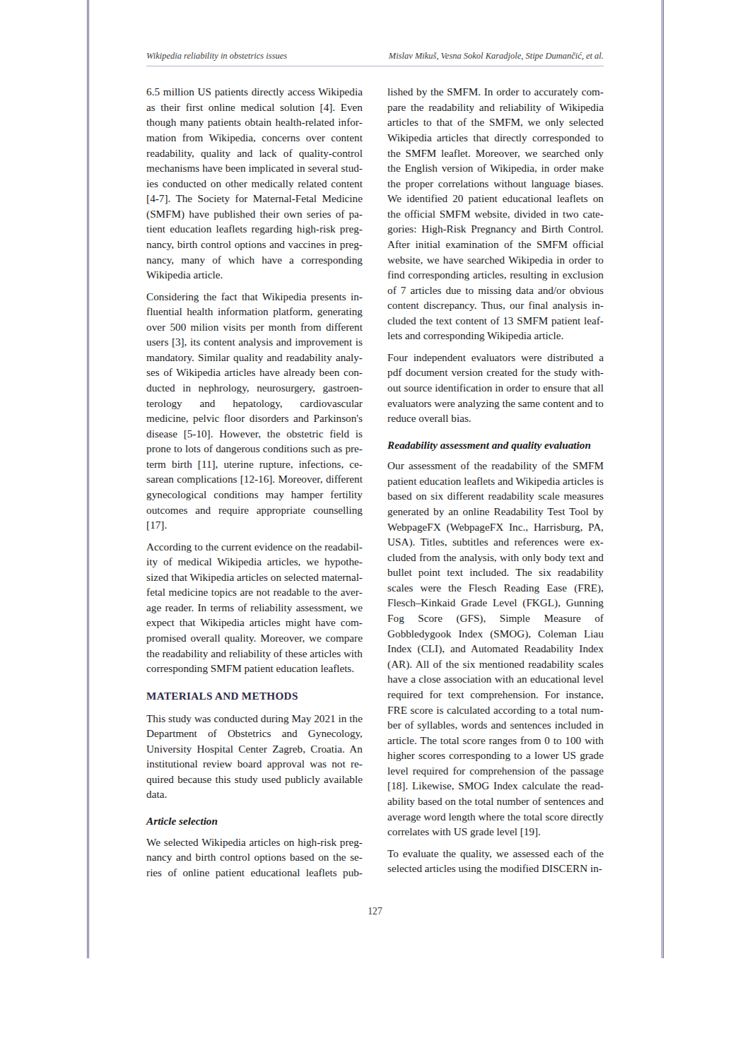Wikipedia reliability in obstetrics issues
Mislav Mikuš, Vesna Sokol Karadjole, Stipe Dumančić, et al.
6.5 million US patients directly access Wikipedia as their first online medical solution [4]. Even though many patients obtain health-related information from Wikipedia, concerns over content readability, quality and lack of quality-control mechanisms have been implicated in several studies conducted on other medically related content [4-7]. The Society for Maternal-Fetal Medicine (SMFM) have published their own series of patient education leaflets regarding high-risk pregnancy, birth control options and vaccines in pregnancy, many of which have a corresponding Wikipedia article.
Considering the fact that Wikipedia presents influential health information platform, generating over 500 milion visits per month from different users [3], its content analysis and improvement is mandatory. Similar quality and readability analyses of Wikipedia articles have already been conducted in nephrology, neurosurgery, gastroenterology and hepatology, cardiovascular medicine, pelvic floor disorders and Parkinson's disease [5-10]. However, the obstetric field is prone to lots of dangerous conditions such as pre-term birth [11], uterine rupture, infections, cesarean complications [12-16]. Moreover, different gynecological conditions may hamper fertility outcomes and require appropriate counselling [17].
According to the current evidence on the readability of medical Wikipedia articles, we hypothesized that Wikipedia articles on selected maternal-fetal medicine topics are not readable to the average reader. In terms of reliability assessment, we expect that Wikipedia articles might have compromised overall quality. Moreover, we compare the readability and reliability of these articles with corresponding SMFM patient education leaflets.
MATERIALS AND METHODS
This study was conducted during May 2021 in the Department of Obstetrics and Gynecology, University Hospital Center Zagreb, Croatia. An institutional review board approval was not required because this study used publicly available data.
Article selection
We selected Wikipedia articles on high-risk pregnancy and birth control options based on the series of online patient educational leaflets published by the SMFM. In order to accurately compare the readability and reliability of Wikipedia articles to that of the SMFM, we only selected Wikipedia articles that directly corresponded to the SMFM leaflet. Moreover, we searched only the English version of Wikipedia, in order make the proper correlations without language biases. We identified 20 patient educational leaflets on the official SMFM website, divided in two categories: High-Risk Pregnancy and Birth Control. After initial examination of the SMFM official website, we have searched Wikipedia in order to find corresponding articles, resulting in exclusion of 7 articles due to missing data and/or obvious content discrepancy. Thus, our final analysis included the text content of 13 SMFM patient leaflets and corresponding Wikipedia article.
Four independent evaluators were distributed a pdf document version created for the study without source identification in order to ensure that all evaluators were analyzing the same content and to reduce overall bias.
Readability assessment and quality evaluation
Our assessment of the readability of the SMFM patient education leaflets and Wikipedia articles is based on six different readability scale measures generated by an online Readability Test Tool by WebpageFX (WebpageFX Inc., Harrisburg, PA, USA). Titles, subtitles and references were excluded from the analysis, with only body text and bullet point text included. The six readability scales were the Flesch Reading Ease (FRE), Flesch–Kinkaid Grade Level (FKGL), Gunning Fog Score (GFS), Simple Measure of Gobbledygook Index (SMOG), Coleman Liau Index (CLI), and Automated Readability Index (AR). All of the six mentioned readability scales have a close association with an educational level required for text comprehension. For instance, FRE score is calculated according to a total number of syllables, words and sentences included in article. The total score ranges from 0 to 100 with higher scores corresponding to a lower US grade level required for comprehension of the passage [18]. Likewise, SMOG Index calculate the readability based on the total number of sentences and average word length where the total score directly correlates with US grade level [19].
To evaluate the quality, we assessed each of the selected articles using the modified DISCERN in-
127